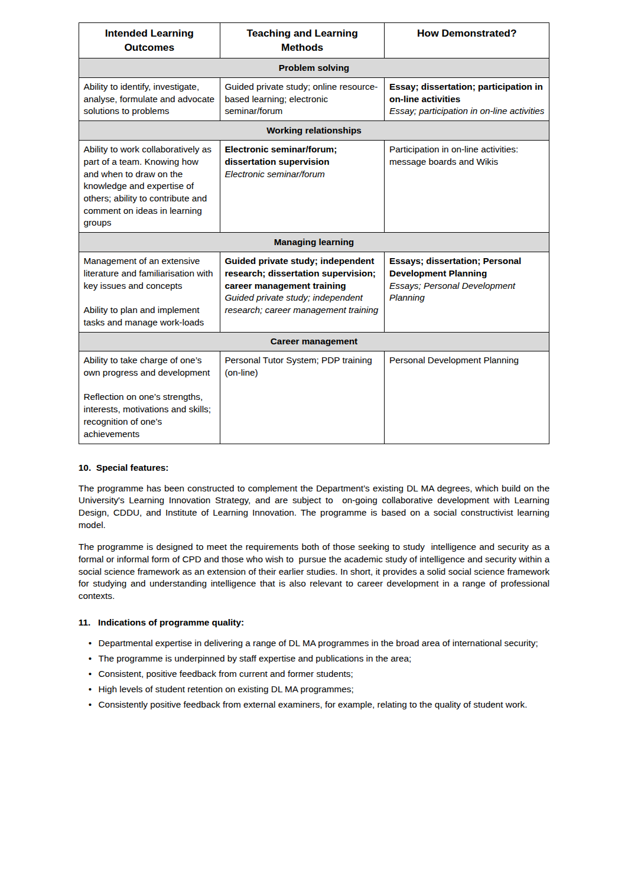| Intended Learning Outcomes | Teaching and Learning Methods | How Demonstrated? |
| --- | --- | --- |
| Problem solving |
| Ability to identify, investigate, analyse, formulate and advocate solutions to problems | Guided private study; online resource-based learning; electronic seminar/forum | Essay; dissertation; participation in on-line activities Essay; participation in on-line activities |
| Working relationships |
| Ability to work collaboratively as part of a team. Knowing how and when to draw on the knowledge and expertise of others; ability to contribute and comment on ideas in learning groups | Electronic seminar/forum; dissertation supervision Electronic seminar/forum | Participation in on-line activities: message boards and Wikis |
| Managing learning |
| Management of an extensive literature and familiarisation with key issues and concepts Ability to plan and implement tasks and manage work-loads | Guided private study; independent research; dissertation supervision; career management training Guided private study; independent research; career management training | Essays; dissertation; Personal Development Planning Essays; Personal Development Planning |
| Career management |
| Ability to take charge of one’s own progress and development Reflection on one’s strengths, interests, motivations and skills; recognition of one’s achievements | Personal Tutor System; PDP training (on-line) | Personal Development Planning |
10. Special features:
The programme has been constructed to complement the Department’s existing DL MA degrees, which build on the University's Learning Innovation Strategy, and are subject to on-going collaborative development with Learning Design, CDDU, and Institute of Learning Innovation. The programme is based on a social constructivist learning model.
The programme is designed to meet the requirements both of those seeking to study intelligence and security as a formal or informal form of CPD and those who wish to pursue the academic study of intelligence and security within a social science framework as an extension of their earlier studies. In short, it provides a solid social science framework for studying and understanding intelligence that is also relevant to career development in a range of professional contexts.
11. Indications of programme quality:
Departmental expertise in delivering a range of DL MA programmes in the broad area of international security;
The programme is underpinned by staff expertise and publications in the area;
Consistent, positive feedback from current and former students;
High levels of student retention on existing DL MA programmes;
Consistently positive feedback from external examiners, for example, relating to the quality of student work.